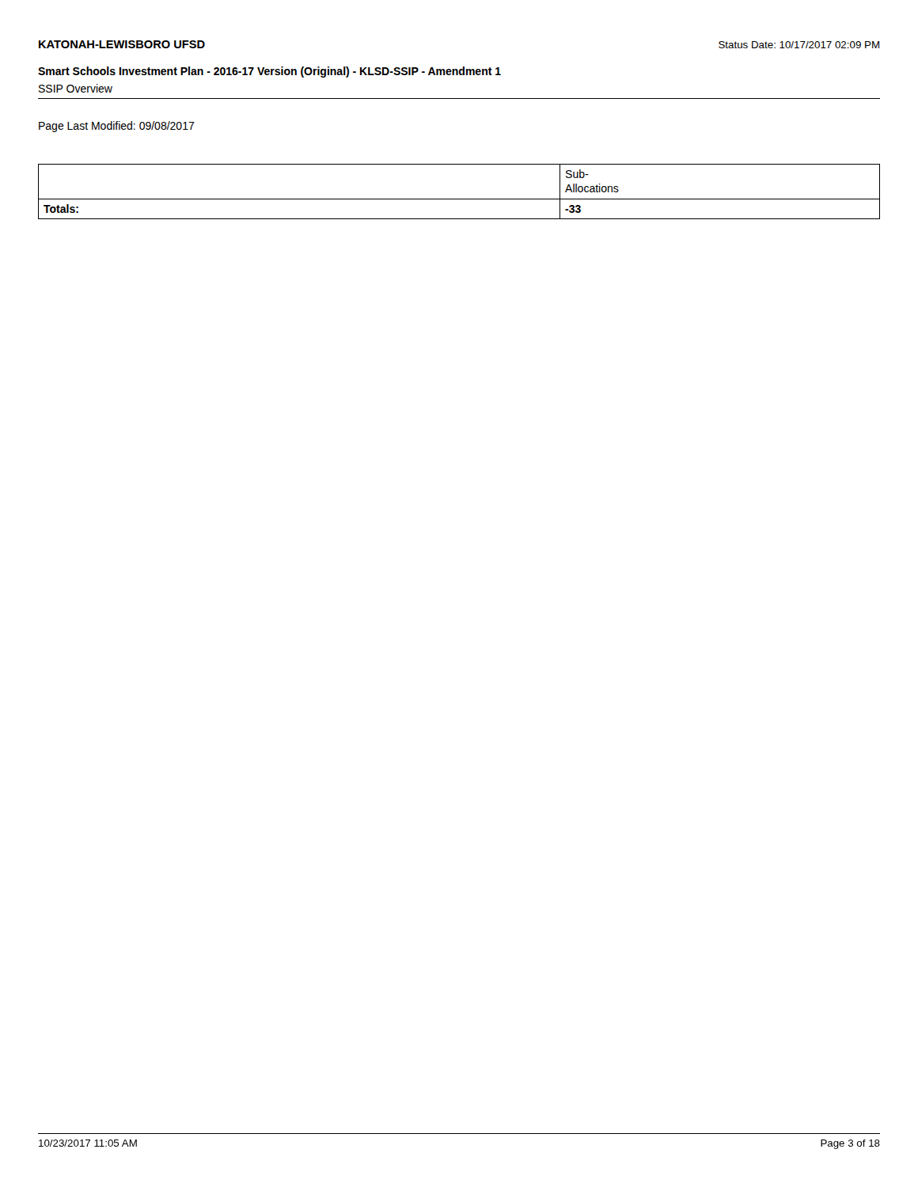KATONAH-LEWISBORO UFSD
Status Date: 10/17/2017 02:09 PM
Smart Schools Investment Plan - 2016-17 Version (Original) - KLSD-SSIP - Amendment 1
SSIP Overview
Page Last Modified: 09/08/2017
| | Sub- Allocations |
| Totals: | -33 |
10/23/2017 11:05 AM
Page 3 of 18